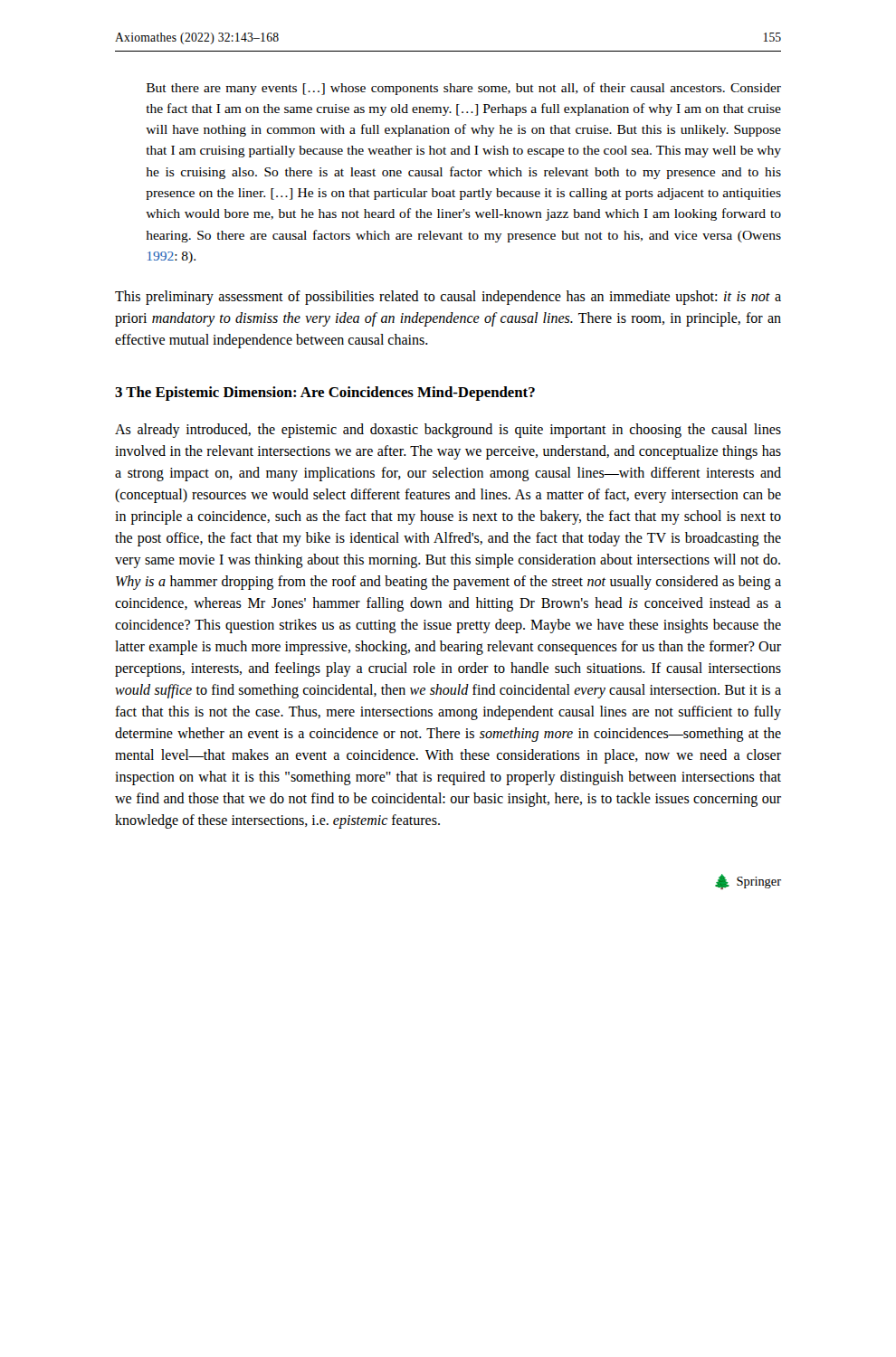Axiomathes (2022) 32:143–168 155
But there are many events […] whose components share some, but not all, of their causal ancestors. Consider the fact that I am on the same cruise as my old enemy. […] Perhaps a full explanation of why I am on that cruise will have nothing in common with a full explanation of why he is on that cruise. But this is unlikely. Suppose that I am cruising partially because the weather is hot and I wish to escape to the cool sea. This may well be why he is cruising also. So there is at least one causal factor which is relevant both to my presence and to his presence on the liner. […] He is on that particular boat partly because it is calling at ports adjacent to antiquities which would bore me, but he has not heard of the liner's well-known jazz band which I am looking forward to hearing. So there are causal factors which are relevant to my presence but not to his, and vice versa (Owens 1992: 8).
This preliminary assessment of possibilities related to causal independence has an immediate upshot: it is not a priori mandatory to dismiss the very idea of an independence of causal lines. There is room, in principle, for an effective mutual independence between causal chains.
3 The Epistemic Dimension: Are Coincidences Mind-Dependent?
As already introduced, the epistemic and doxastic background is quite important in choosing the causal lines involved in the relevant intersections we are after. The way we perceive, understand, and conceptualize things has a strong impact on, and many implications for, our selection among causal lines—with different interests and (conceptual) resources we would select different features and lines. As a matter of fact, every intersection can be in principle a coincidence, such as the fact that my house is next to the bakery, the fact that my school is next to the post office, the fact that my bike is identical with Alfred's, and the fact that today the TV is broadcasting the very same movie I was thinking about this morning. But this simple consideration about intersections will not do. Why is a hammer dropping from the roof and beating the pavement of the street not usually considered as being a coincidence, whereas Mr Jones' hammer falling down and hitting Dr Brown's head is conceived instead as a coincidence? This question strikes us as cutting the issue pretty deep. Maybe we have these insights because the latter example is much more impressive, shocking, and bearing relevant consequences for us than the former? Our perceptions, interests, and feelings play a crucial role in order to handle such situations. If causal intersections would suffice to find something coincidental, then we should find coincidental every causal intersection. But it is a fact that this is not the case. Thus, mere intersections among independent causal lines are not sufficient to fully determine whether an event is a coincidence or not. There is something more in coincidences—something at the mental level—that makes an event a coincidence. With these considerations in place, now we need a closer inspection on what it is this "something more" that is required to properly distinguish between intersections that we find and those that we do not find to be coincidental: our basic insight, here, is to tackle issues concerning our knowledge of these intersections, i.e. epistemic features.
🌲 Springer